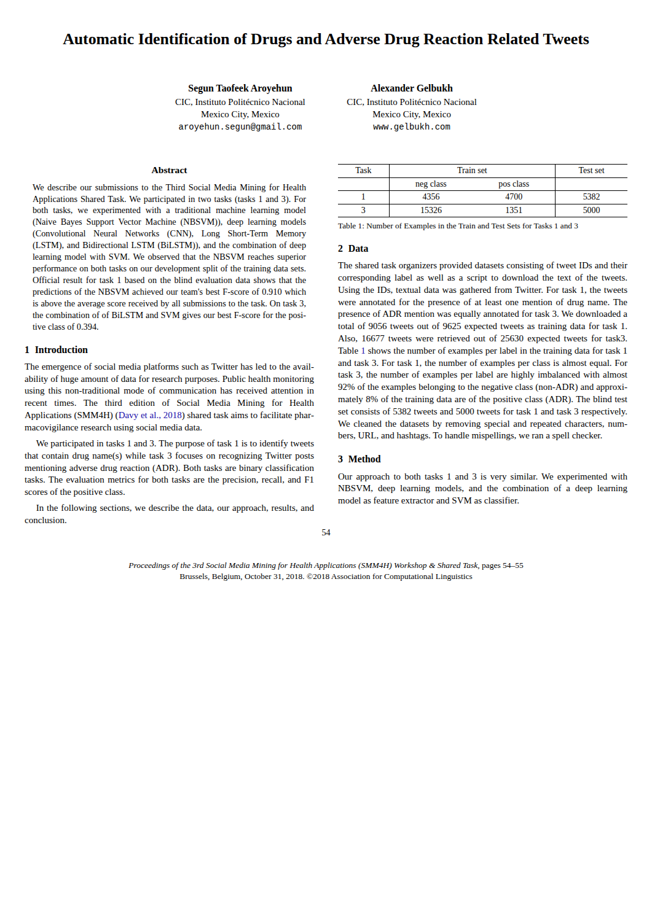Automatic Identification of Drugs and Adverse Drug Reaction Related Tweets
Segun Taofeek Aroyehun
CIC, Instituto Politécnico Nacional
Mexico City, Mexico
aroyehun.segun@gmail.com
Alexander Gelbukh
CIC, Instituto Politécnico Nacional
Mexico City, Mexico
www.gelbukh.com
Abstract
We describe our submissions to the Third Social Media Mining for Health Applications Shared Task. We participated in two tasks (tasks 1 and 3). For both tasks, we experimented with a traditional machine learning model (Naive Bayes Support Vector Machine (NBSVM)), deep learning models (Convolutional Neural Networks (CNN), Long Short-Term Memory (LSTM), and Bidirectional LSTM (BiLSTM)), and the combination of deep learning model with SVM. We observed that the NBSVM reaches superior performance on both tasks on our development split of the training data sets. Official result for task 1 based on the blind evaluation data shows that the predictions of the NBSVM achieved our team's best F-score of 0.910 which is above the average score received by all submissions to the task. On task 3, the combination of of BiLSTM and SVM gives our best F-score for the positive class of 0.394.
1 Introduction
The emergence of social media platforms such as Twitter has led to the availability of huge amount of data for research purposes. Public health monitoring using this non-traditional mode of communication has received attention in recent times. The third edition of Social Media Mining for Health Applications (SMM4H) (Davy et al., 2018) shared task aims to facilitate pharmacovigilance research using social media data.
We participated in tasks 1 and 3. The purpose of task 1 is to identify tweets that contain drug name(s) while task 3 focuses on recognizing Twitter posts mentioning adverse drug reaction (ADR). Both tasks are binary classification tasks. The evaluation metrics for both tasks are the precision, recall, and F1 scores of the positive class.
In the following sections, we describe the data, our approach, results, and conclusion.
| Task | Train set | Test set |
| | neg class | pos class | |
| 1 | 4356 | 4700 | 5382 |
| 3 | 15326 | 1351 | 5000 |
Table 1: Number of Examples in the Train and Test Sets for Tasks 1 and 3
2 Data
The shared task organizers provided datasets consisting of tweet IDs and their corresponding label as well as a script to download the text of the tweets. Using the IDs, textual data was gathered from Twitter. For task 1, the tweets were annotated for the presence of at least one mention of drug name. The presence of ADR mention was equally annotated for task 3. We downloaded a total of 9056 tweets out of 9625 expected tweets as training data for task 1. Also, 16677 tweets were retrieved out of 25630 expected tweets for task3. Table 1 shows the number of examples per label in the training data for task 1 and task 3. For task 1, the number of examples per class is almost equal. For task 3, the number of examples per label are highly imbalanced with almost 92% of the examples belonging to the negative class (non-ADR) and approximately 8% of the training data are of the positive class (ADR). The blind test set consists of 5382 tweets and 5000 tweets for task 1 and task 3 respectively. We cleaned the datasets by removing special and repeated characters, numbers, URL, and hashtags. To handle mispellings, we ran a spell checker.
3 Method
Our approach to both tasks 1 and 3 is very similar. We experimented with NBSVM, deep learning models, and the combination of a deep learning model as feature extractor and SVM as classifier.
54
Proceedings of the 3rd Social Media Mining for Health Applications (SMM4H) Workshop & Shared Task, pages 54–55
Brussels, Belgium, October 31, 2018. ©2018 Association for Computational Linguistics